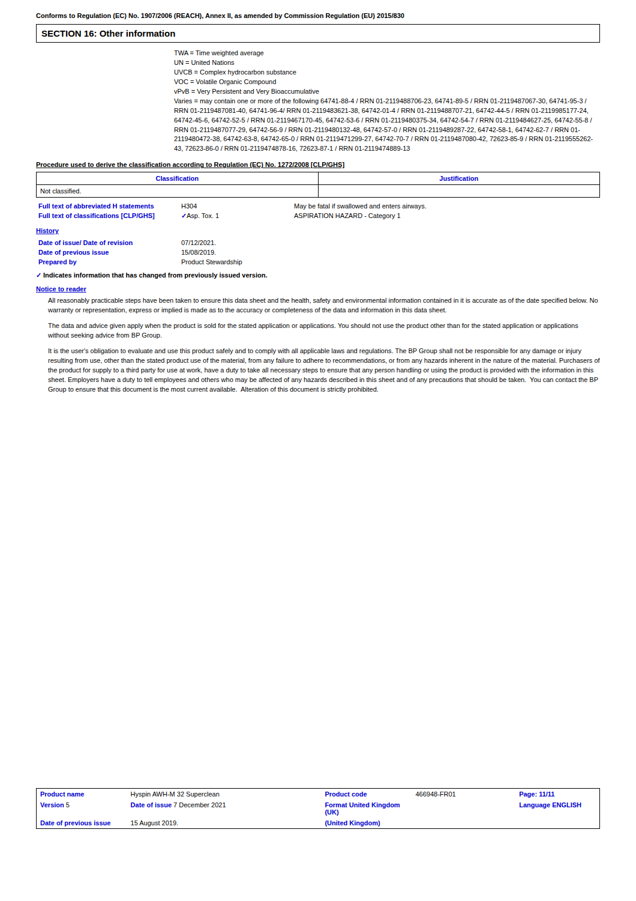Conforms to Regulation (EC) No. 1907/2006 (REACH), Annex II, as amended by Commission Regulation (EU) 2015/830
SECTION 16: Other information
TWA = Time weighted average
UN = United Nations
UVCB = Complex hydrocarbon substance
VOC = Volatile Organic Compound
vPvB = Very Persistent and Very Bioaccumulative
Varies = may contain one or more of the following 64741-88-4 / RRN 01-2119488706-23, 64741-89-5 / RRN 01-2119487067-30, 64741-95-3 / RRN 01-2119487081-40, 64741-96-4/ RRN 01-2119483621-38, 64742-01-4 / RRN 01-2119488707-21, 64742-44-5 / RRN 01-2119985177-24, 64742-45-6, 64742-52-5 / RRN 01-2119467170-45, 64742-53-6 / RRN 01-2119480375-34, 64742-54-7 / RRN 01-2119484627-25, 64742-55-8 / RRN 01-2119487077-29, 64742-56-9 / RRN 01-2119480132-48, 64742-57-0 / RRN 01-2119489287-22, 64742-58-1, 64742-62-7 / RRN 01-2119480472-38, 64742-63-8, 64742-65-0 / RRN 01-2119471299-27, 64742-70-7 / RRN 01-2119487080-42, 72623-85-9 / RRN 01-2119555262-43, 72623-86-0 / RRN 01-2119474878-16, 72623-87-1 / RRN 01-2119474889-13
Procedure used to derive the classification according to Regulation (EC) No. 1272/2008 [CLP/GHS]
| Classification | Justification |
| --- | --- |
| Not classified. | |
| Full text of abbreviated H statements | H304 | May be fatal if swallowed and enters airways. |
| Full text of classifications [CLP/GHS] | ✓ Asp. Tox. 1 | ASPIRATION HAZARD - Category 1 |
History
| Date of issue/ Date of revision | 07/12/2021. |
| Date of previous issue | 15/08/2019. |
| Prepared by | Product Stewardship |
✓ Indicates information that has changed from previously issued version.
Notice to reader
All reasonably practicable steps have been taken to ensure this data sheet and the health, safety and environmental information contained in it is accurate as of the date specified below. No warranty or representation, express or implied is made as to the accuracy or completeness of the data and information in this data sheet.
The data and advice given apply when the product is sold for the stated application or applications. You should not use the product other than for the stated application or applications without seeking advice from BP Group.
It is the user's obligation to evaluate and use this product safely and to comply with all applicable laws and regulations. The BP Group shall not be responsible for any damage or injury resulting from use, other than the stated product use of the material, from any failure to adhere to recommendations, or from any hazards inherent in the nature of the material. Purchasers of the product for supply to a third party for use at work, have a duty to take all necessary steps to ensure that any person handling or using the product is provided with the information in this sheet. Employers have a duty to tell employees and others who may be affected of any hazards described in this sheet and of any precautions that should be taken. You can contact the BP Group to ensure that this document is the most current available. Alteration of this document is strictly prohibited.
| Product name | Hyspin AWH-M 32 Superclean | Product code | 466948-FR01 | Page: 11/11 |
| Version 5 | Date of issue 7 December 2021 | Format United Kingdom (UK) | | Language ENGLISH |
| Date of previous issue | 15 August 2019. | (United Kingdom) | | |